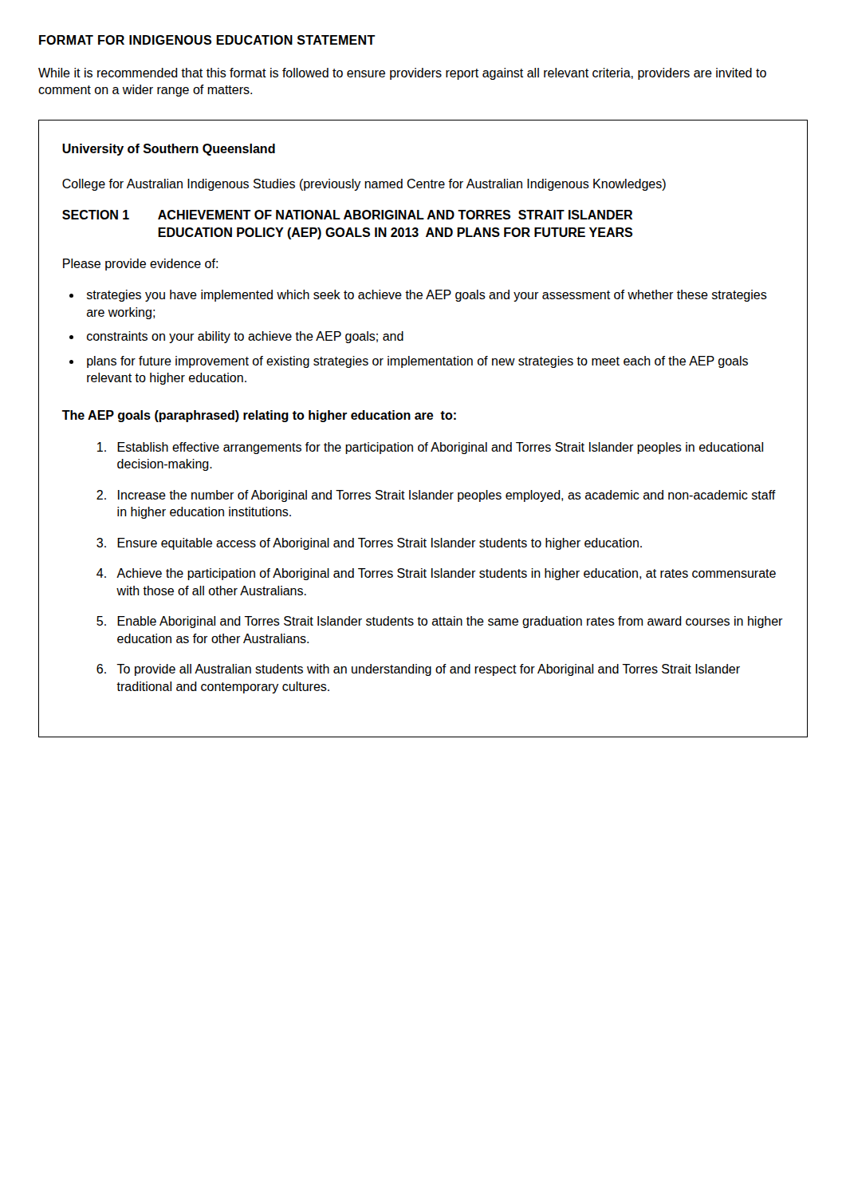FORMAT FOR INDIGENOUS EDUCATION STATEMENT
While it is recommended that this format is followed to ensure providers report against all relevant criteria, providers are invited to comment on a wider range of matters.
University of Southern Queensland
College for Australian Indigenous Studies (previously named Centre for Australian Indigenous Knowledges)
SECTION 1 ACHIEVEMENT OF NATIONAL ABORIGINAL AND TORRES STRAIT ISLANDER EDUCATION POLICY (AEP) GOALS IN 2013 AND PLANS FOR FUTURE YEARS
Please provide evidence of:
strategies you have implemented which seek to achieve the AEP goals and your assessment of whether these strategies are working;
constraints on your ability to achieve the AEP goals; and
plans for future improvement of existing strategies or implementation of new strategies to meet each of the AEP goals relevant to higher education.
The AEP goals (paraphrased) relating to higher education are to:
Establish effective arrangements for the participation of Aboriginal and Torres Strait Islander peoples in educational decision-making.
Increase the number of Aboriginal and Torres Strait Islander peoples employed, as academic and non-academic staff in higher education institutions.
Ensure equitable access of Aboriginal and Torres Strait Islander students to higher education.
Achieve the participation of Aboriginal and Torres Strait Islander students in higher education, at rates commensurate with those of all other Australians.
Enable Aboriginal and Torres Strait Islander students to attain the same graduation rates from award courses in higher education as for other Australians.
To provide all Australian students with an understanding of and respect for Aboriginal and Torres Strait Islander traditional and contemporary cultures.